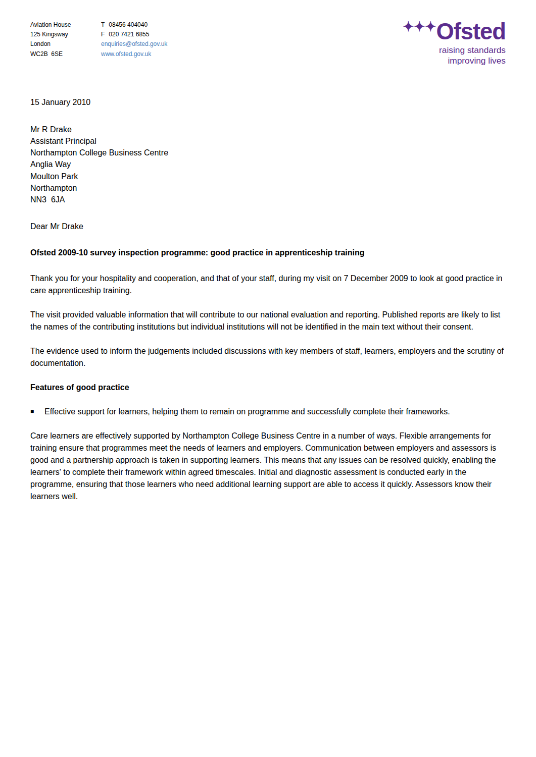Aviation House
125 Kingsway
London
WC2B 6SE
T 08456 404040
F 020 7421 6855
enquiries@ofsted.gov.uk
www.ofsted.gov.uk
✦✦✦Ofsted
raising standards
improving lives
15 January 2010
Mr R Drake
Assistant Principal
Northampton College Business Centre
Anglia Way
Moulton Park
Northampton
NN3 6JA
Dear Mr Drake
Ofsted 2009-10 survey inspection programme: good practice in apprenticeship training
Thank you for your hospitality and cooperation, and that of your staff, during my visit on 7 December 2009 to look at good practice in care apprenticeship training.
The visit provided valuable information that will contribute to our national evaluation and reporting. Published reports are likely to list the names of the contributing institutions but individual institutions will not be identified in the main text without their consent.
The evidence used to inform the judgements included discussions with key members of staff, learners, employers and the scrutiny of documentation.
Features of good practice
Effective support for learners, helping them to remain on programme and successfully complete their frameworks.
Care learners are effectively supported by Northampton College Business Centre in a number of ways. Flexible arrangements for training ensure that programmes meet the needs of learners and employers. Communication between employers and assessors is good and a partnership approach is taken in supporting learners. This means that any issues can be resolved quickly, enabling the learners' to complete their framework within agreed timescales. Initial and diagnostic assessment is conducted early in the programme, ensuring that those learners who need additional learning support are able to access it quickly. Assessors know their learners well.